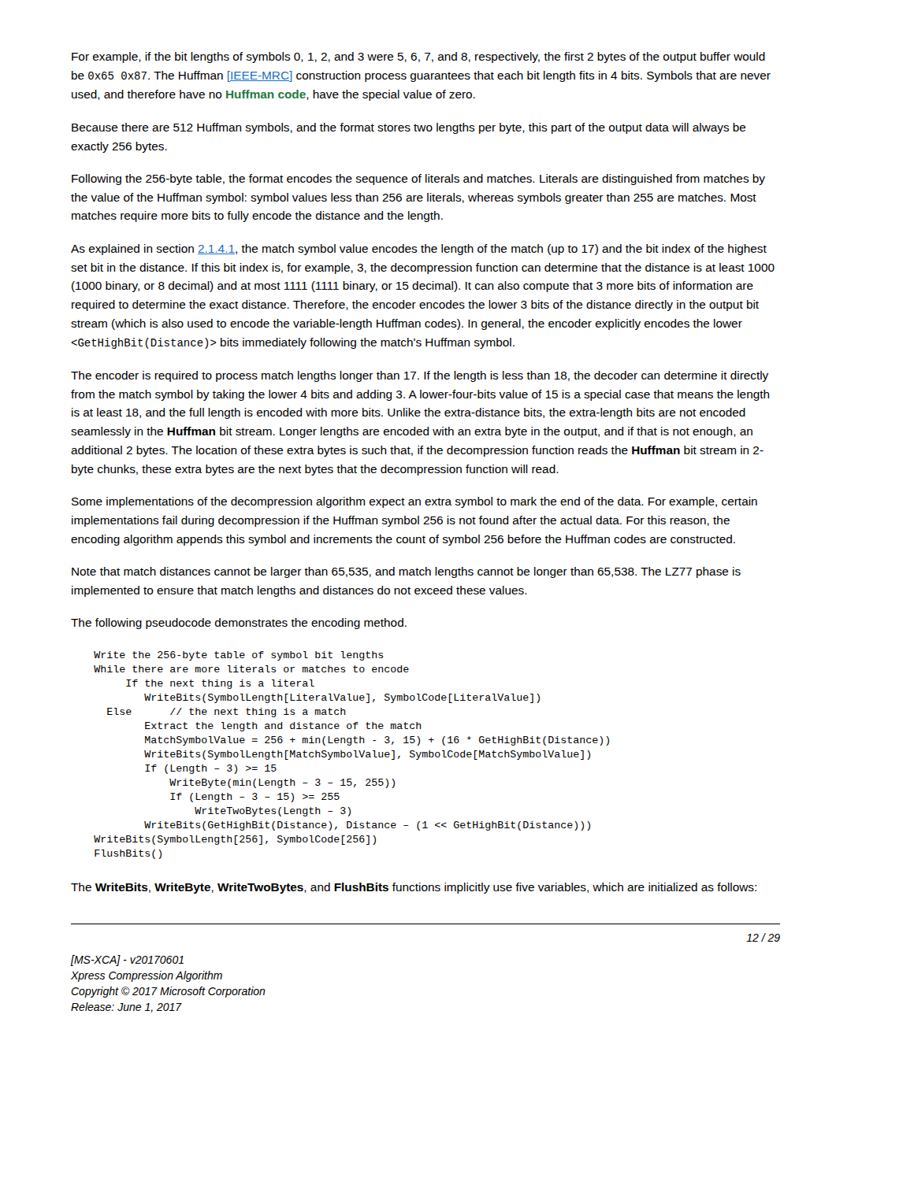For example, if the bit lengths of symbols 0, 1, 2, and 3 were 5, 6, 7, and 8, respectively, the first 2 bytes of the output buffer would be 0x65 0x87. The Huffman [IEEE-MRC] construction process guarantees that each bit length fits in 4 bits. Symbols that are never used, and therefore have no Huffman code, have the special value of zero.
Because there are 512 Huffman symbols, and the format stores two lengths per byte, this part of the output data will always be exactly 256 bytes.
Following the 256-byte table, the format encodes the sequence of literals and matches. Literals are distinguished from matches by the value of the Huffman symbol: symbol values less than 256 are literals, whereas symbols greater than 255 are matches. Most matches require more bits to fully encode the distance and the length.
As explained in section 2.1.4.1, the match symbol value encodes the length of the match (up to 17) and the bit index of the highest set bit in the distance. If this bit index is, for example, 3, the decompression function can determine that the distance is at least 1000 (1000 binary, or 8 decimal) and at most 1111 (1111 binary, or 15 decimal). It can also compute that 3 more bits of information are required to determine the exact distance. Therefore, the encoder encodes the lower 3 bits of the distance directly in the output bit stream (which is also used to encode the variable-length Huffman codes). In general, the encoder explicitly encodes the lower <GetHighBit(Distance)> bits immediately following the match's Huffman symbol.
The encoder is required to process match lengths longer than 17. If the length is less than 18, the decoder can determine it directly from the match symbol by taking the lower 4 bits and adding 3. A lower-four-bits value of 15 is a special case that means the length is at least 18, and the full length is encoded with more bits. Unlike the extra-distance bits, the extra-length bits are not encoded seamlessly in the Huffman bit stream. Longer lengths are encoded with an extra byte in the output, and if that is not enough, an additional 2 bytes. The location of these extra bytes is such that, if the decompression function reads the Huffman bit stream in 2-byte chunks, these extra bytes are the next bytes that the decompression function will read.
Some implementations of the decompression algorithm expect an extra symbol to mark the end of the data. For example, certain implementations fail during decompression if the Huffman symbol 256 is not found after the actual data. For this reason, the encoding algorithm appends this symbol and increments the count of symbol 256 before the Huffman codes are constructed.
Note that match distances cannot be larger than 65,535, and match lengths cannot be longer than 65,538. The LZ77 phase is implemented to ensure that match lengths and distances do not exceed these values.
The following pseudocode demonstrates the encoding method.
Write the 256-byte table of symbol bit lengths
While there are more literals or matches to encode
     If the next thing is a literal
        WriteBits(SymbolLength[LiteralValue], SymbolCode[LiteralValue])
  Else      // the next thing is a match
        Extract the length and distance of the match
        MatchSymbolValue = 256 + min(Length - 3, 15) + (16 * GetHighBit(Distance))
        WriteBits(SymbolLength[MatchSymbolValue], SymbolCode[MatchSymbolValue])
        If (Length – 3) >= 15
            WriteByte(min(Length – 3 – 15, 255))
            If (Length – 3 – 15) >= 255
                WriteTwoBytes(Length – 3)
        WriteBits(GetHighBit(Distance), Distance – (1 << GetHighBit(Distance)))
WriteBits(SymbolLength[256], SymbolCode[256])
FlushBits()
The WriteBits, WriteByte, WriteTwoBytes, and FlushBits functions implicitly use five variables, which are initialized as follows:
12 / 29
[MS-XCA] - v20170601
Xpress Compression Algorithm
Copyright © 2017 Microsoft Corporation
Release: June 1, 2017